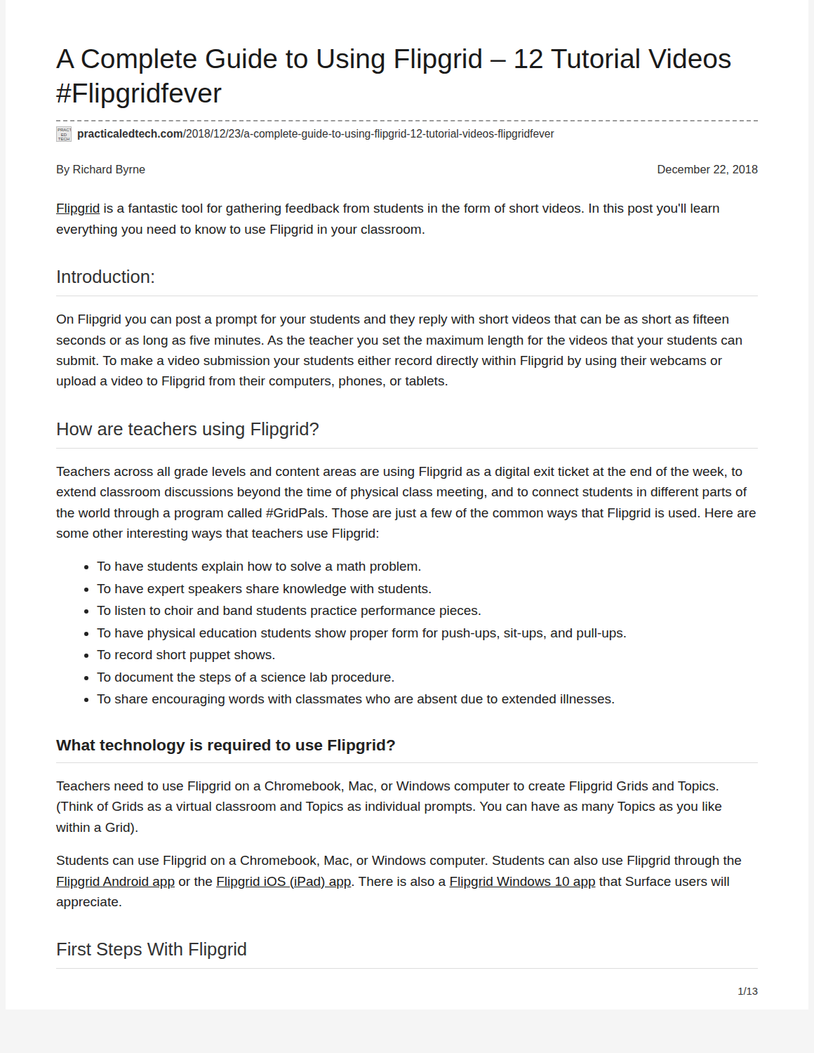A Complete Guide to Using Flipgrid – 12 Tutorial Videos #Flipgridfever
PRACTICAL ED TECH practicaledtech.com/2018/12/23/a-complete-guide-to-using-flipgrid-12-tutorial-videos-flipgridfever
By Richard Byrne December 22, 2018
Flipgrid is a fantastic tool for gathering feedback from students in the form of short videos. In this post you'll learn everything you need to know to use Flipgrid in your classroom.
Introduction:
On Flipgrid you can post a prompt for your students and they reply with short videos that can be as short as fifteen seconds or as long as five minutes. As the teacher you set the maximum length for the videos that your students can submit. To make a video submission your students either record directly within Flipgrid by using their webcams or upload a video to Flipgrid from their computers, phones, or tablets.
How are teachers using Flipgrid?
Teachers across all grade levels and content areas are using Flipgrid as a digital exit ticket at the end of the week, to extend classroom discussions beyond the time of physical class meeting, and to connect students in different parts of the world through a program called #GridPals. Those are just a few of the common ways that Flipgrid is used. Here are some other interesting ways that teachers use Flipgrid:
To have students explain how to solve a math problem.
To have expert speakers share knowledge with students.
To listen to choir and band students practice performance pieces.
To have physical education students show proper form for push-ups, sit-ups, and pull-ups.
To record short puppet shows.
To document the steps of a science lab procedure.
To share encouraging words with classmates who are absent due to extended illnesses.
What technology is required to use Flipgrid?
Teachers need to use Flipgrid on a Chromebook, Mac, or Windows computer to create Flipgrid Grids and Topics. (Think of Grids as a virtual classroom and Topics as individual prompts. You can have as many Topics as you like within a Grid).
Students can use Flipgrid on a Chromebook, Mac, or Windows computer. Students can also use Flipgrid through the Flipgrid Android app or the Flipgrid iOS (iPad) app. There is also a Flipgrid Windows 10 app that Surface users will appreciate.
First Steps With Flipgrid
1/13